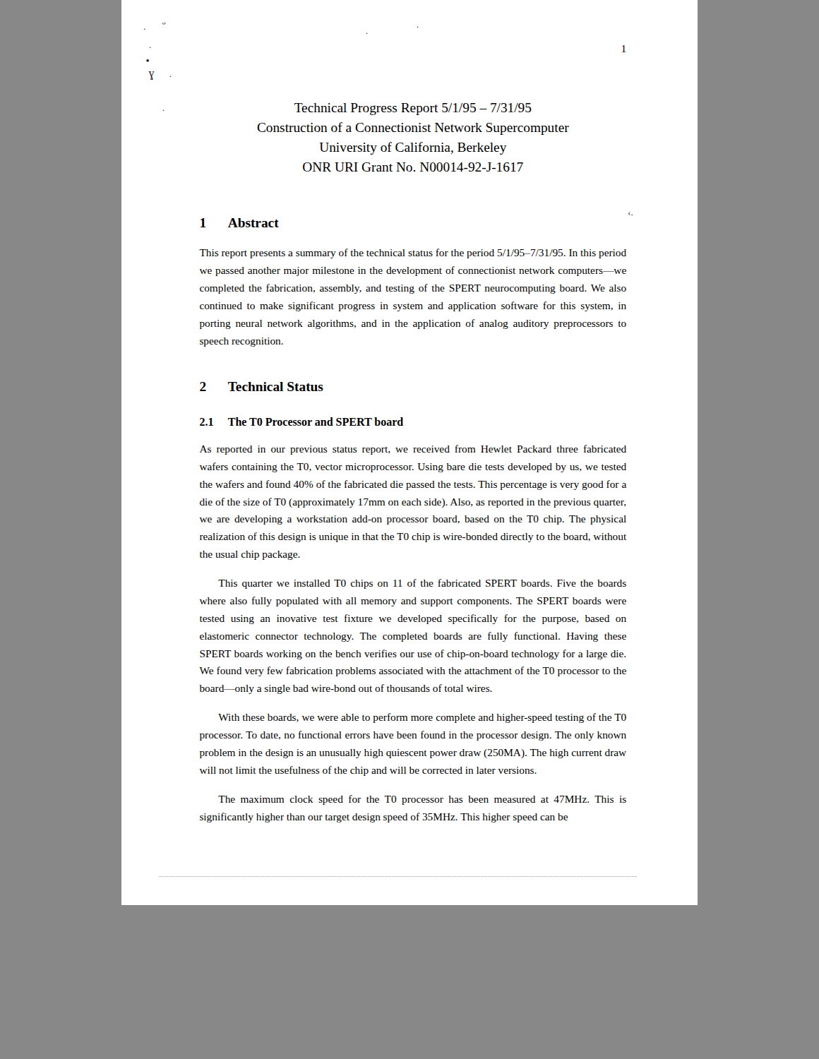1
ᵕ · · • ɣ · ·
· ·
Technical Progress Report 5/1/95 – 7/31/95
Construction of a Connectionist Network Supercomputer
University of California, Berkeley
ONR URI Grant No. N00014-92-J-1617
1 Abstract
This report presents a summary of the technical status for the period 5/1/95–7/31/95. In this period we passed another major milestone in the development of connectionist network computers—we completed the fabrication, assembly, and testing of the SPERT neurocomputing board. We also continued to make significant progress in system and application software for this system, in porting neural network algorithms, and in the application of analog auditory preprocessors to speech recognition.
2 Technical Status
2.1 The T0 Processor and SPERT board
As reported in our previous status report, we received from Hewlet Packard three fabricated wafers containing the T0, vector microprocessor. Using bare die tests developed by us, we tested the wafers and found 40% of the fabricated die passed the tests. This percentage is very good for a die of the size of T0 (approximately 17mm on each side). Also, as reported in the previous quarter, we are developing a workstation add-on processor board, based on the T0 chip. The physical realization of this design is unique in that the T0 chip is wire-bonded directly to the board, without the usual chip package.
This quarter we installed T0 chips on 11 of the fabricated SPERT boards. Five the boards where also fully populated with all memory and support components. The SPERT boards were tested using an inovative test fixture we developed specifically for the purpose, based on elastomeric connector technology. The completed boards are fully functional. Having these SPERT boards working on the bench verifies our use of chip-on-board technology for a large die. We found very few fabrication problems associated with the attachment of the T0 processor to the board—only a single bad wire-bond out of thousands of total wires.
With these boards, we were able to perform more complete and higher-speed testing of the T0 processor. To date, no functional errors have been found in the processor design. The only known problem in the design is an unusually high quiescent power draw (250MA). The high current draw will not limit the usefulness of the chip and will be corrected in later versions.
The maximum clock speed for the T0 processor has been measured at 47MHz. This is significantly higher than our target design speed of 35MHz. This higher speed can be
‹.